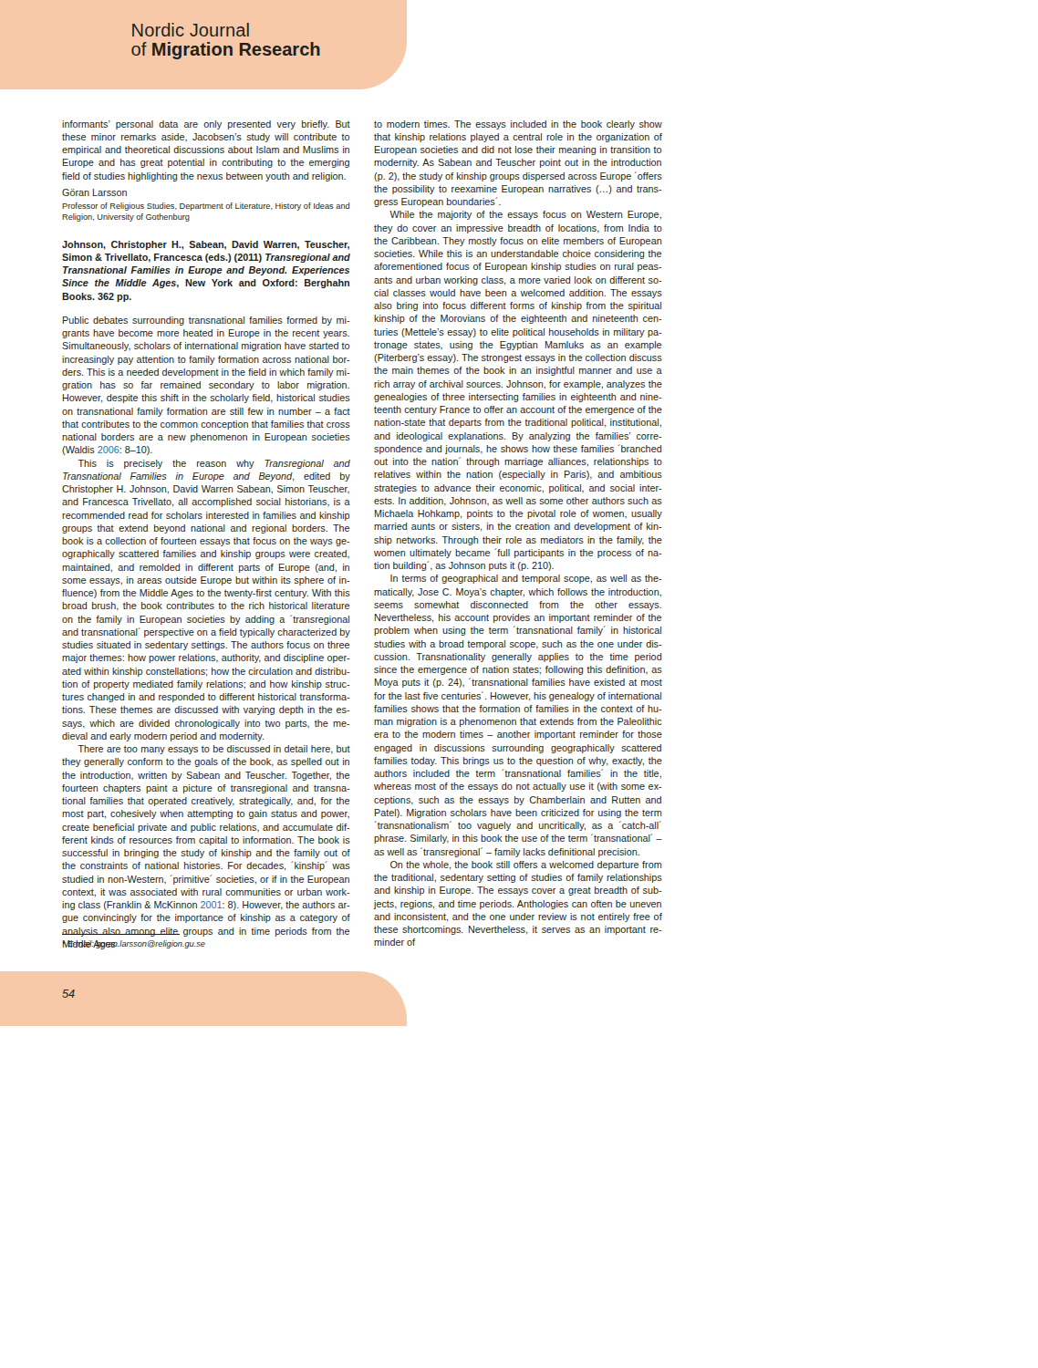Nordic Journal
of Migration Research
informants’ personal data are only presented very briefly. But these minor remarks aside, Jacobsen’s study will contribute to empirical and theoretical discussions about Islam and Muslims in Europe and has great potential in contributing to the emerging field of studies highlighting the nexus between youth and religion.
Göran Larsson
Professor of Religious Studies, Department of Literature, History of Ideas and Religion, University of Gothenburg
Johnson, Christopher H., Sabean, David Warren, Teuscher, Simon & Trivellato, Francesca (eds.) (2011) Transregional and Transnational Families in Europe and Beyond. Experiences Since the Middle Ages, New York and Oxford: Berghahn Books. 362 pp.
Public debates surrounding transnational families formed by migrants have become more heated in Europe in the recent years. Simultaneously, scholars of international migration have started to increasingly pay attention to family formation across national borders. This is a needed development in the field in which family migration has so far remained secondary to labor migration. However, despite this shift in the scholarly field, historical studies on transnational family formation are still few in number – a fact that contributes to the common conception that families that cross national borders are a new phenomenon in European societies (Waldis 2006: 8–10).
This is precisely the reason why Transregional and Transnational Families in Europe and Beyond, edited by Christopher H. Johnson, David Warren Sabean, Simon Teuscher, and Francesca Trivellato, all accomplished social historians, is a recommended read for scholars interested in families and kinship groups that extend beyond national and regional borders. The book is a collection of fourteen essays that focus on the ways geographically scattered families and kinship groups were created, maintained, and remolded in different parts of Europe (and, in some essays, in areas outside Europe but within its sphere of influence) from the Middle Ages to the twenty-first century. With this broad brush, the book contributes to the rich historical literature on the family in European societies by adding a ´transregional and transnational´ perspective on a field typically characterized by studies situated in sedentary settings. The authors focus on three major themes: how power relations, authority, and discipline operated within kinship constellations; how the circulation and distribution of property mediated family relations; and how kinship structures changed in and responded to different historical transformations. These themes are discussed with varying depth in the essays, which are divided chronologically into two parts, the medieval and early modern period and modernity.
There are too many essays to be discussed in detail here, but they generally conform to the goals of the book, as spelled out in the introduction, written by Sabean and Teuscher. Together, the fourteen chapters paint a picture of transregional and transnational families that operated creatively, strategically, and, for the most part, cohesively when attempting to gain status and power, create beneficial private and public relations, and accumulate different kinds of resources from capital to information. The book is successful in bringing the study of kinship and the family out of the constraints of national histories. For decades, ´kinship´ was studied in non-Western, ´primitive´ societies, or if in the European context, it was associated with rural communities or urban working class (Franklin & McKinnon 2001: 8). However, the authors argue convincingly for the importance of kinship as a category of analysis also among elite groups and in time periods from the Middle Ages
to modern times. The essays included in the book clearly show that kinship relations played a central role in the organization of European societies and did not lose their meaning in transition to modernity. As Sabean and Teuscher point out in the introduction (p. 2), the study of kinship groups dispersed across Europe ´offers the possibility to reexamine European narratives (…) and transgress European boundaries´.
While the majority of the essays focus on Western Europe, they do cover an impressive breadth of locations, from India to the Caribbean. They mostly focus on elite members of European societies. While this is an understandable choice considering the aforementioned focus of European kinship studies on rural peasants and urban working class, a more varied look on different social classes would have been a welcomed addition. The essays also bring into focus different forms of kinship from the spiritual kinship of the Morovians of the eighteenth and nineteenth centuries (Mettele’s essay) to elite political households in military patronage states, using the Egyptian Mamluks as an example (Piterberg’s essay). The strongest essays in the collection discuss the main themes of the book in an insightful manner and use a rich array of archival sources. Johnson, for example, analyzes the genealogies of three intersecting families in eighteenth and nineteenth century France to offer an account of the emergence of the nation-state that departs from the traditional political, institutional, and ideological explanations. By analyzing the families’ correspondence and journals, he shows how these families ´branched out into the nation´ through marriage alliances, relationships to relatives within the nation (especially in Paris), and ambitious strategies to advance their economic, political, and social interests. In addition, Johnson, as well as some other authors such as Michaela Hohkamp, points to the pivotal role of women, usually married aunts or sisters, in the creation and development of kinship networks. Through their role as mediators in the family, the women ultimately became ´full participants in the process of nation building´, as Johnson puts it (p. 210).
In terms of geographical and temporal scope, as well as thematically, Jose C. Moya’s chapter, which follows the introduction, seems somewhat disconnected from the other essays. Nevertheless, his account provides an important reminder of the problem when using the term ´transnational family´ in historical studies with a broad temporal scope, such as the one under discussion. Transnationality generally applies to the time period since the emergence of nation states; following this definition, as Moya puts it (p. 24), ´transnational families have existed at most for the last five centuries´. However, his genealogy of international families shows that the formation of families in the context of human migration is a phenomenon that extends from the Paleolithic era to the modern times – another important reminder for those engaged in discussions surrounding geographically scattered families today. This brings us to the question of why, exactly, the authors included the term ´transnational families´ in the title, whereas most of the essays do not actually use it (with some exceptions, such as the essays by Chamberlain and Rutten and Patel). Migration scholars have been criticized for using the term ´transnationalism´ too vaguely and uncritically, as a ´catch-all´ phrase. Similarly, in this book the use of the term ´transnational´ – as well as ´transregional´ – family lacks definitional precision.
On the whole, the book still offers a welcomed departure from the traditional, sedentary setting of studies of family relationships and kinship in Europe. The essays cover a great breadth of subjects, regions, and time periods. Anthologies can often be uneven and inconsistent, and the one under review is not entirely free of these shortcomings. Nevertheless, it serves as an important reminder of
* E-mail: goran.larsson@religion.gu.se
54